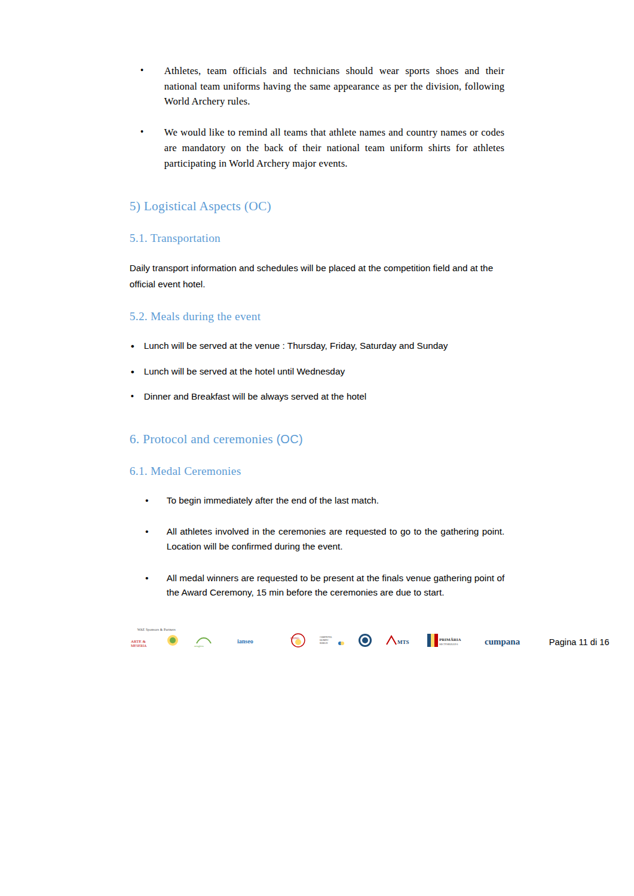Athletes, team officials and technicians should wear sports shoes and their national team uniforms having the same appearance as per the division, following World Archery rules.
We would like to remind all teams that athlete names and country names or codes are mandatory on the back of their national team uniform shirts for athletes participating in World Archery major events.
5) Logistical Aspects (OC)
5.1. Transportation
Daily transport information and schedules will be placed at the competition field and at the official event hotel.
5.2. Meals during the event
Lunch will be served at the venue : Thursday, Friday, Saturday and Sunday
Lunch will be served at the hotel until Wednesday
Dinner and Breakfast will be always served at the hotel
6. Protocol and ceremonies (OC)
6.1. Medal Ceremonies
To begin immediately after the end of the last match.
All athletes involved in the ceremonies are requested to go to the gathering point. Location will be confirmed during the event.
All medal winners are requested to be present at the finals venue gathering point of the Award Ceremony, 15 min before the ceremonies are due to start.
WAE Sponsors & Partners
ARTE & MESERIA
uragirra
ianseo
OTENIA
COMITETUL OLIMPIC ROMAN
MTS
PRIMĂRIA SECTORULUI 6
cumpana
Pagina 11 di 16